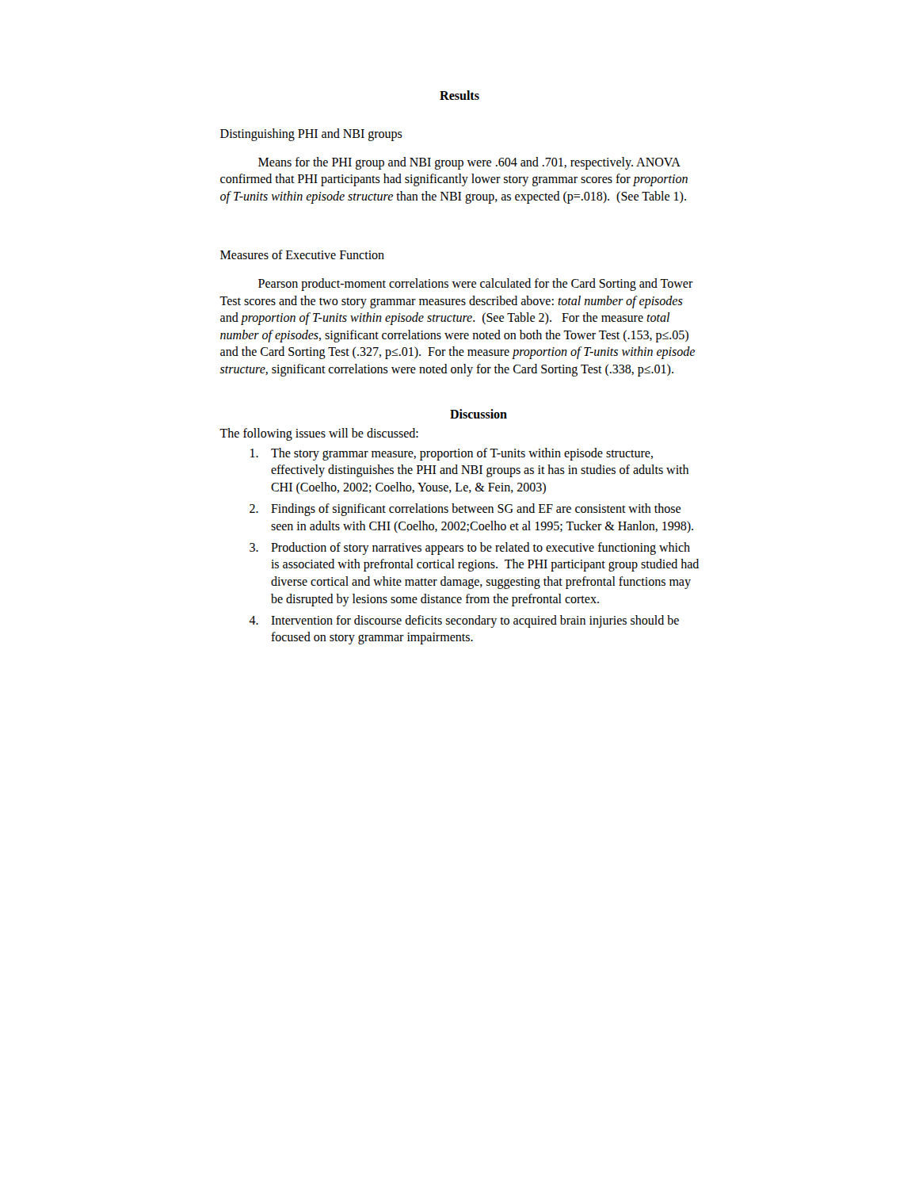Results
Distinguishing PHI and NBI groups
Means for the PHI group and NBI group were .604 and .701, respectively. ANOVA confirmed that PHI participants had significantly lower story grammar scores for proportion of T-units within episode structure than the NBI group, as expected (p=.018). (See Table 1).
Measures of Executive Function
Pearson product-moment correlations were calculated for the Card Sorting and Tower Test scores and the two story grammar measures described above: total number of episodes and proportion of T-units within episode structure. (See Table 2). For the measure total number of episodes, significant correlations were noted on both the Tower Test (.153, p≤.05) and the Card Sorting Test (.327, p≤.01). For the measure proportion of T-units within episode structure, significant correlations were noted only for the Card Sorting Test (.338, p≤.01).
Discussion
The following issues will be discussed:
The story grammar measure, proportion of T-units within episode structure, effectively distinguishes the PHI and NBI groups as it has in studies of adults with CHI (Coelho, 2002; Coelho, Youse, Le, & Fein, 2003)
Findings of significant correlations between SG and EF are consistent with those seen in adults with CHI (Coelho, 2002;Coelho et al 1995; Tucker & Hanlon, 1998).
Production of story narratives appears to be related to executive functioning which is associated with prefrontal cortical regions. The PHI participant group studied had diverse cortical and white matter damage, suggesting that prefrontal functions may be disrupted by lesions some distance from the prefrontal cortex.
Intervention for discourse deficits secondary to acquired brain injuries should be focused on story grammar impairments.